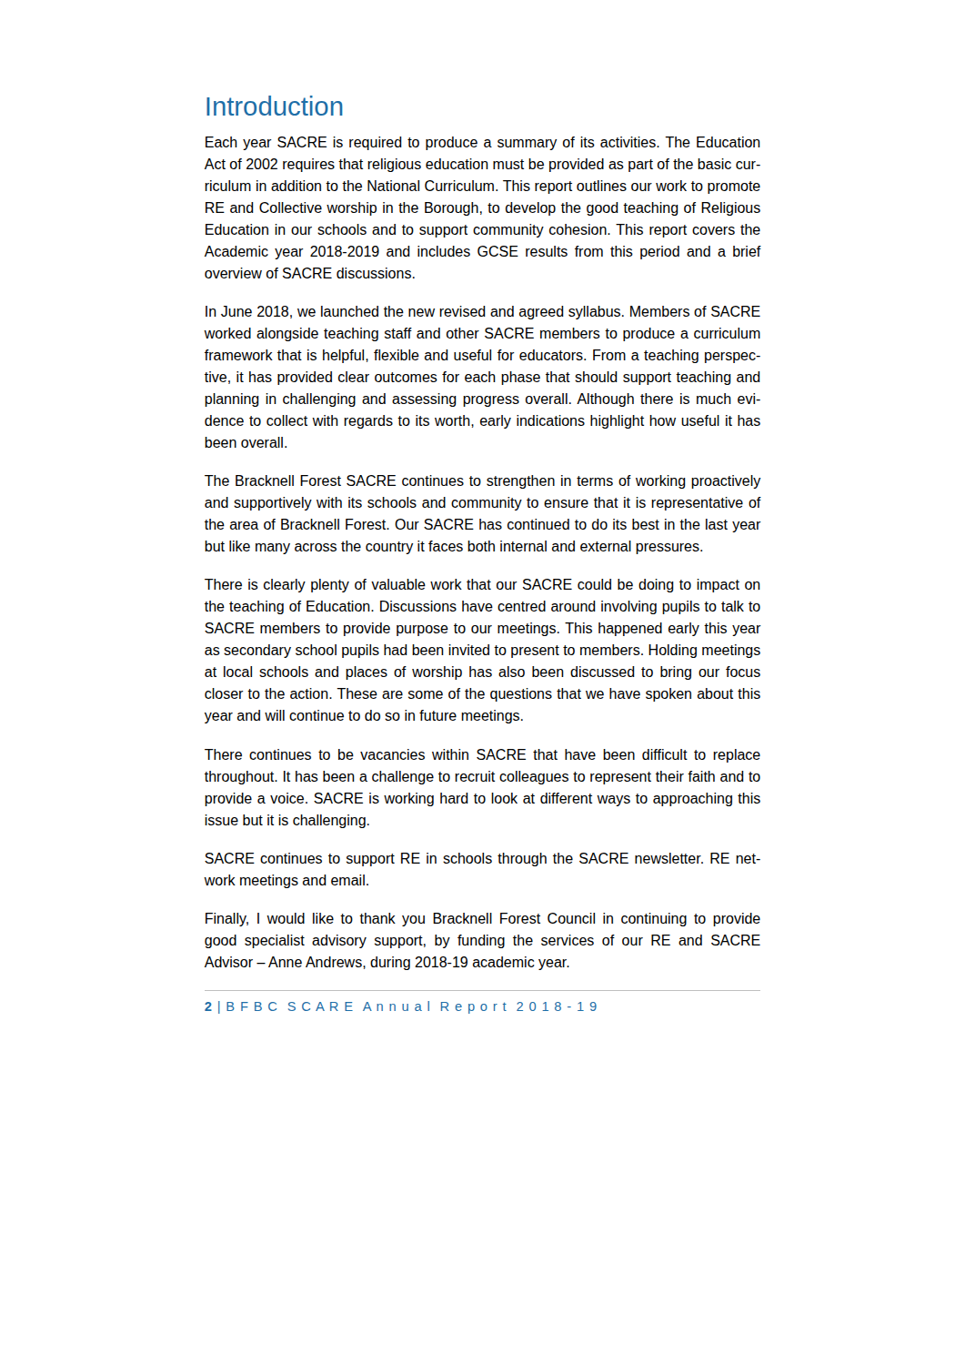Introduction
Each year SACRE is required to produce a summary of its activities. The Education Act of 2002 requires that religious education must be provided as part of the basic curriculum in addition to the National Curriculum. This report outlines our work to promote RE and Collective worship in the Borough, to develop the good teaching of Religious Education in our schools and to support community cohesion. This report covers the Academic year 2018-2019 and includes GCSE results from this period and a brief overview of SACRE discussions.
In June 2018, we launched the new revised and agreed syllabus. Members of SACRE worked alongside teaching staff and other SACRE members to produce a curriculum framework that is helpful, flexible and useful for educators. From a teaching perspective, it has provided clear outcomes for each phase that should support teaching and planning in challenging and assessing progress overall. Although there is much evidence to collect with regards to its worth, early indications highlight how useful it has been overall.
The Bracknell Forest SACRE continues to strengthen in terms of working proactively and supportively with its schools and community to ensure that it is representative of the area of Bracknell Forest. Our SACRE has continued to do its best in the last year but like many across the country it faces both internal and external pressures.
There is clearly plenty of valuable work that our SACRE could be doing to impact on the teaching of Education. Discussions have centred around involving pupils to talk to SACRE members to provide purpose to our meetings. This happened early this year as secondary school pupils had been invited to present to members. Holding meetings at local schools and places of worship has also been discussed to bring our focus closer to the action. These are some of the questions that we have spoken about this year and will continue to do so in future meetings.
There continues to be vacancies within SACRE that have been difficult to replace throughout. It has been a challenge to recruit colleagues to represent their faith and to provide a voice. SACRE is working hard to look at different ways to approaching this issue but it is challenging.
SACRE continues to support RE in schools through the SACRE newsletter. RE network meetings and email.
Finally, I would like to thank you Bracknell Forest Council in continuing to provide good specialist advisory support, by funding the services of our RE and SACRE Advisor – Anne Andrews, during 2018-19 academic year.
2 | B F B C S C A R E A n n u a l R e p o r t 2 0 1 8 - 1 9